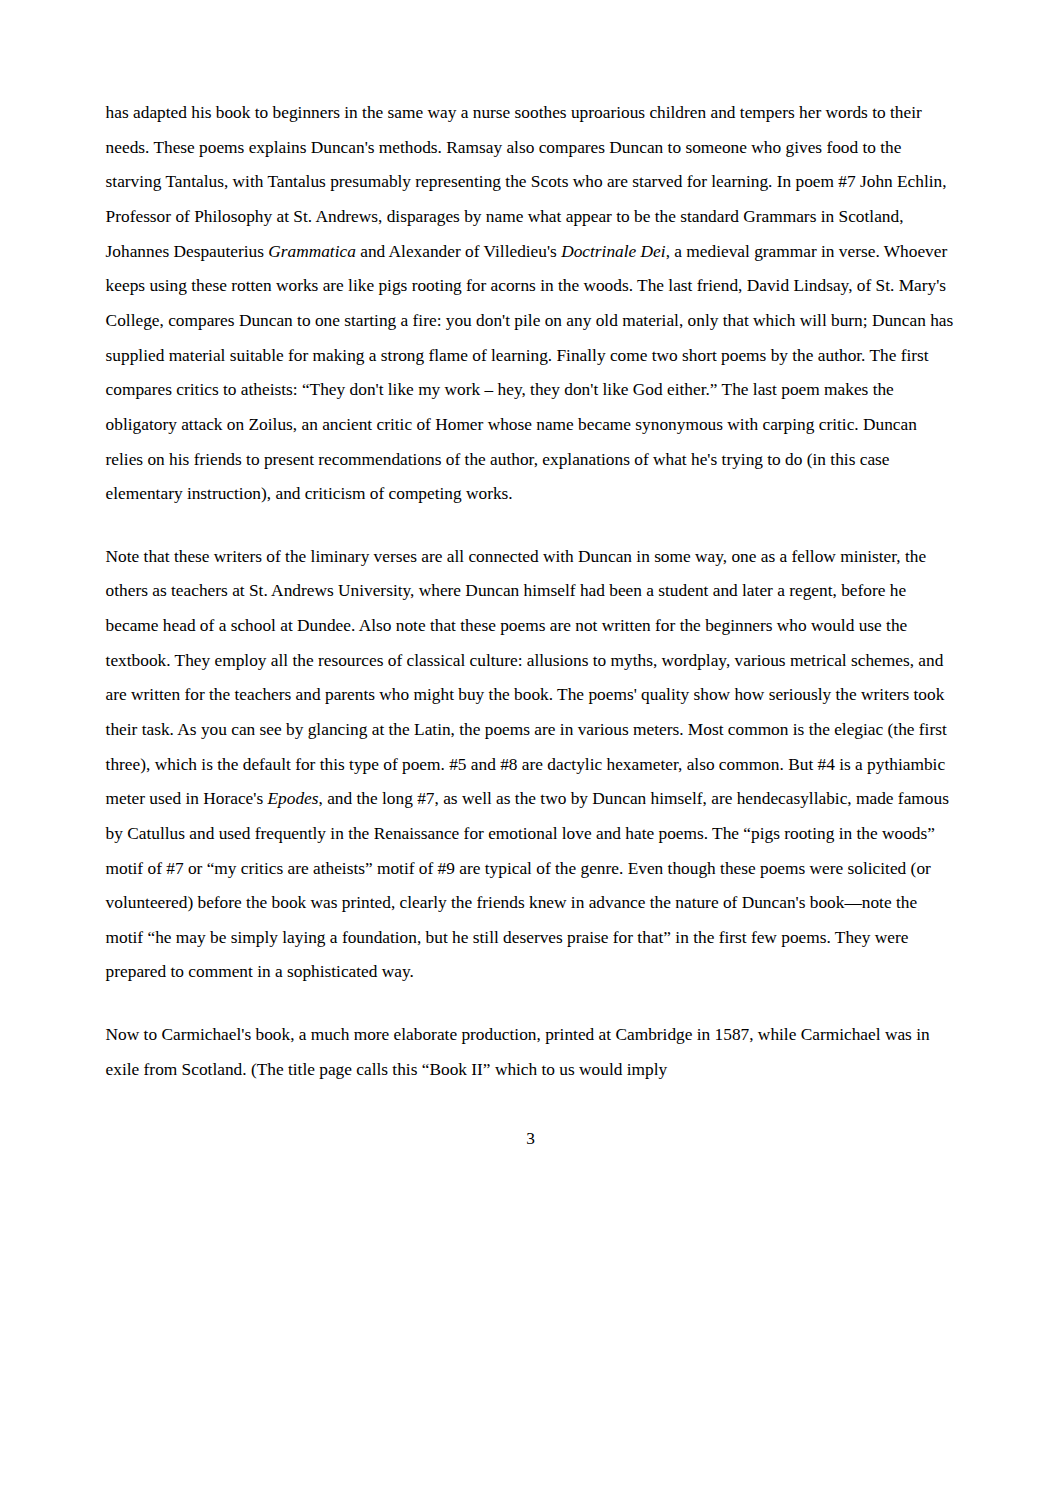has adapted his book to beginners in the same way a nurse soothes uproarious children and tempers her words to their needs. These poems explains Duncan's methods. Ramsay also compares Duncan to someone who gives food to the starving Tantalus, with Tantalus presumably representing the Scots who are starved for learning. In poem #7 John Echlin, Professor of Philosophy at St. Andrews, disparages by name what appear to be the standard Grammars in Scotland, Johannes Despauterius Grammatica and Alexander of Villedieu's Doctrinale Dei, a medieval grammar in verse. Whoever keeps using these rotten works are like pigs rooting for acorns in the woods. The last friend, David Lindsay, of St. Mary's College, compares Duncan to one starting a fire: you don't pile on any old material, only that which will burn; Duncan has supplied material suitable for making a strong flame of learning. Finally come two short poems by the author. The first compares critics to atheists: “They don't like my work – hey, they don't like God either.” The last poem makes the obligatory attack on Zoilus, an ancient critic of Homer whose name became synonymous with carping critic. Duncan relies on his friends to present recommendations of the author, explanations of what he's trying to do (in this case elementary instruction), and criticism of competing works.
Note that these writers of the liminary verses are all connected with Duncan in some way, one as a fellow minister, the others as teachers at St. Andrews University, where Duncan himself had been a student and later a regent, before he became head of a school at Dundee. Also note that these poems are not written for the beginners who would use the textbook. They employ all the resources of classical culture: allusions to myths, wordplay, various metrical schemes, and are written for the teachers and parents who might buy the book. The poems' quality show how seriously the writers took their task. As you can see by glancing at the Latin, the poems are in various meters. Most common is the elegiac (the first three), which is the default for this type of poem. #5 and #8 are dactylic hexameter, also common. But #4 is a pythiambic meter used in Horace's Epodes, and the long #7, as well as the two by Duncan himself, are hendecasyllabic, made famous by Catullus and used frequently in the Renaissance for emotional love and hate poems. The “pigs rooting in the woods” motif of #7 or “my critics are atheists” motif of #9 are typical of the genre. Even though these poems were solicited (or volunteered) before the book was printed, clearly the friends knew in advance the nature of Duncan's book—note the motif “he may be simply laying a foundation, but he still deserves praise for that” in the first few poems. They were prepared to comment in a sophisticated way.
Now to Carmichael's book, a much more elaborate production, printed at Cambridge in 1587, while Carmichael was in exile from Scotland. (The title page calls this “Book II” which to us would imply
3